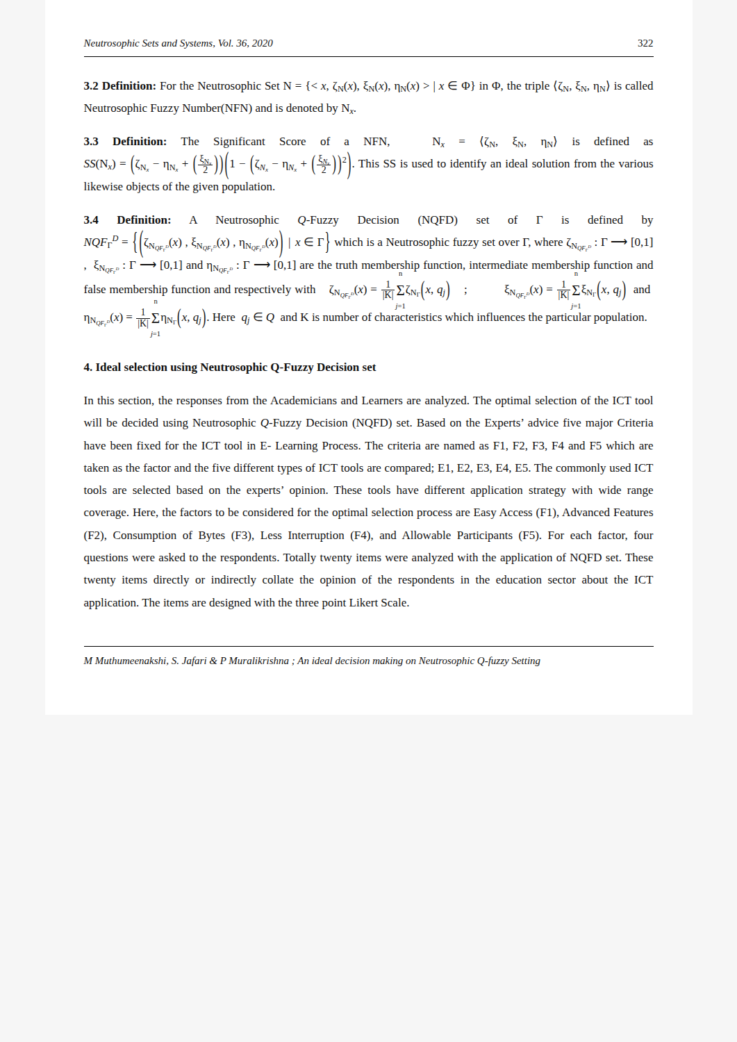Neutrosophic Sets and Systems, Vol. 36, 2020 322
3.2 Definition: For the Neutrosophic Set N = {< x, ζN(x), ξN(x), ηN(x) > | x ∈ Φ} in Φ, the triple ⟨ζN, ξN, ηN⟩ is called Neutrosophic Fuzzy Number(NFN) and is denoted by Nx.
3.3 Definition: The Significant Score of a NFN, Nx = ⟨ζN, ξN, ηN⟩ is defined as SS(Nx) = (ζNx − ηNx + (ξNx 2))(1 − (ζNx − ηNx + (ξNx 2))2). This SS is used to identify an ideal solution from the various likewise objects of the given population.
3.4 Definition: A Neutrosophic Q-Fuzzy Decision (NQFD) set of Γ is defined by NQFΓD = {(ζNQFΓD(x) , ξNQFΓD(x) , ηNQFΓD(x)) | x ∈ Γ} which is a Neutrosophic fuzzy set over Γ, where ζNQFΓD : Γ ⟶ [0,1] , ξNQFΓD : Γ ⟶ [0,1] and ηNQFΓD : Γ ⟶ [0,1] are the truth membership function, intermediate membership function and false membership function and respectively with ζNQFΓD(x) = 1|K|Σnj=1ζNΓ(x, qj) ; ξNQFΓD(x) = 1|K|Σnj=1ξNΓ(x, qj) and ηNQFΓD(x) = 1|K|Σnj=1ηNΓ(x, qj). Here qj ∈ Q and K is number of characteristics which influences the particular population.
4. Ideal selection using Neutrosophic Q-Fuzzy Decision set
In this section, the responses from the Academicians and Learners are analyzed. The optimal selection of the ICT tool will be decided using Neutrosophic Q-Fuzzy Decision (NQFD) set. Based on the Experts’ advice five major Criteria have been fixed for the ICT tool in E- Learning Process. The criteria are named as F1, F2, F3, F4 and F5 which are taken as the factor and the five different types of ICT tools are compared; E1, E2, E3, E4, E5. The commonly used ICT tools are selected based on the experts’ opinion. These tools have different application strategy with wide range coverage. Here, the factors to be considered for the optimal selection process are Easy Access (F1), Advanced Features (F2), Consumption of Bytes (F3), Less Interruption (F4), and Allowable Participants (F5). For each factor, four questions were asked to the respondents. Totally twenty items were analyzed with the application of NQFD set. These twenty items directly or indirectly collate the opinion of the respondents in the education sector about the ICT application. The items are designed with the three point Likert Scale.
M Muthumeenakshi, S. Jafari & P Muralikrishna ; An ideal decision making on Neutrosophic Q-fuzzy Setting